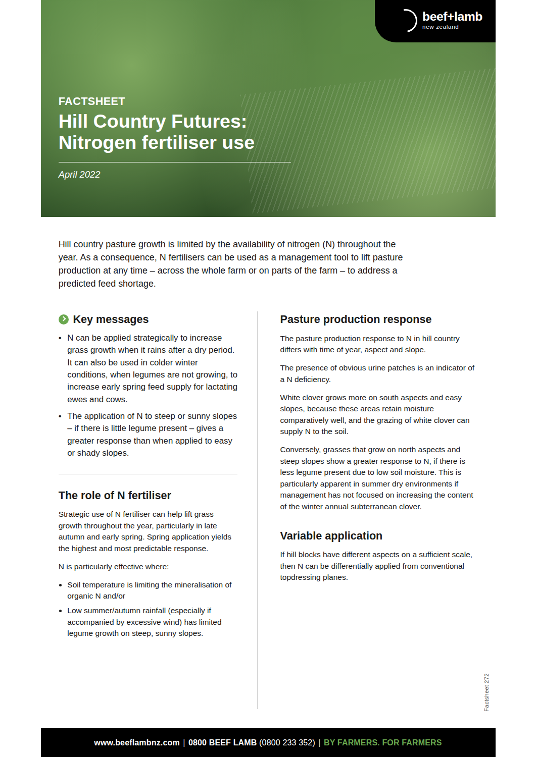beef+lamb new zealand
FACTSHEET
Hill Country Futures:
Nitrogen fertiliser use
April 2022
Hill country pasture growth is limited by the availability of nitrogen (N) throughout the year. As a consequence, N fertilisers can be used as a management tool to lift pasture production at any time – across the whole farm or on parts of the farm – to address a predicted feed shortage.
Key messages
N can be applied strategically to increase grass growth when it rains after a dry period. It can also be used in colder winter conditions, when legumes are not growing, to increase early spring feed supply for lactating ewes and cows.
The application of N to steep or sunny slopes – if there is little legume present – gives a greater response than when applied to easy or shady slopes.
The role of N fertiliser
Strategic use of N fertiliser can help lift grass growth throughout the year, particularly in late autumn and early spring. Spring application yields the highest and most predictable response.
N is particularly effective where:
Soil temperature is limiting the mineralisation of organic N and/or
Low summer/autumn rainfall (especially if accompanied by excessive wind) has limited legume growth on steep, sunny slopes.
Pasture production response
The pasture production response to N in hill country differs with time of year, aspect and slope.
The presence of obvious urine patches is an indicator of a N deficiency.
White clover grows more on south aspects and easy slopes, because these areas retain moisture comparatively well, and the grazing of white clover can supply N to the soil.
Conversely, grasses that grow on north aspects and steep slopes show a greater response to N, if there is less legume present due to low soil moisture. This is particularly apparent in summer dry environments if management has not focused on increasing the content of the winter annual subterranean clover.
Variable application
If hill blocks have different aspects on a sufficient scale, then N can be differentially applied from conventional topdressing planes.
Factsheet 272
www.beeflambnz.com | 0800 BEEF LAMB (0800 233 352) | BY FARMERS. FOR FARMERS